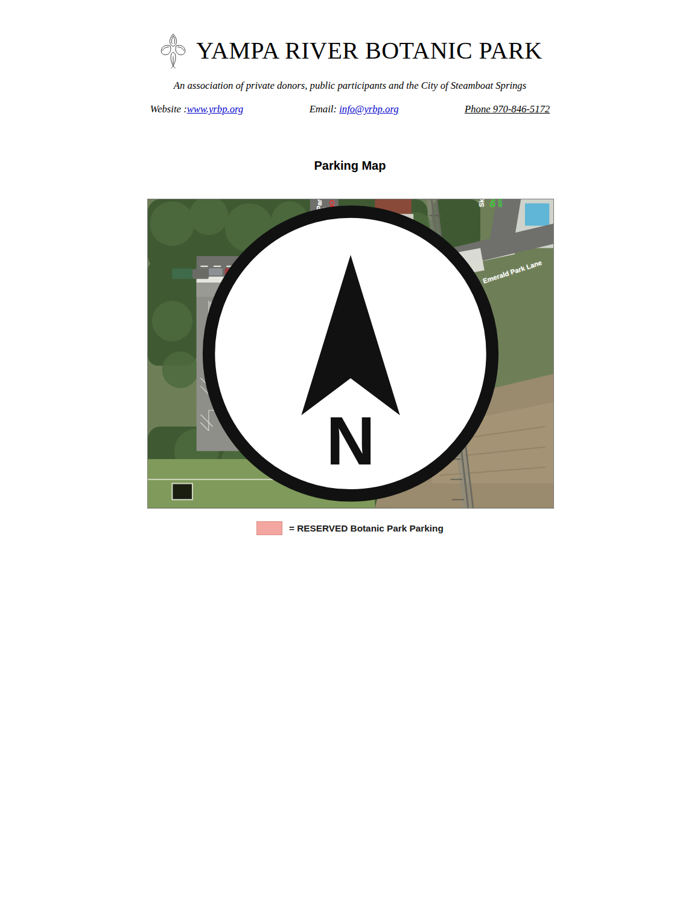Yampa River Botanic Park
An association of private donors, public participants and the City of Steamboat Springs
Website :www.yrbp.org Email: info@yrbp.org Phone 970-846-5172
Parking Map
Pamela Lane NO PARKING Ski Town Way Overflow parking
on street Emerald Park Lane N
= RESERVED Botanic Park Parking